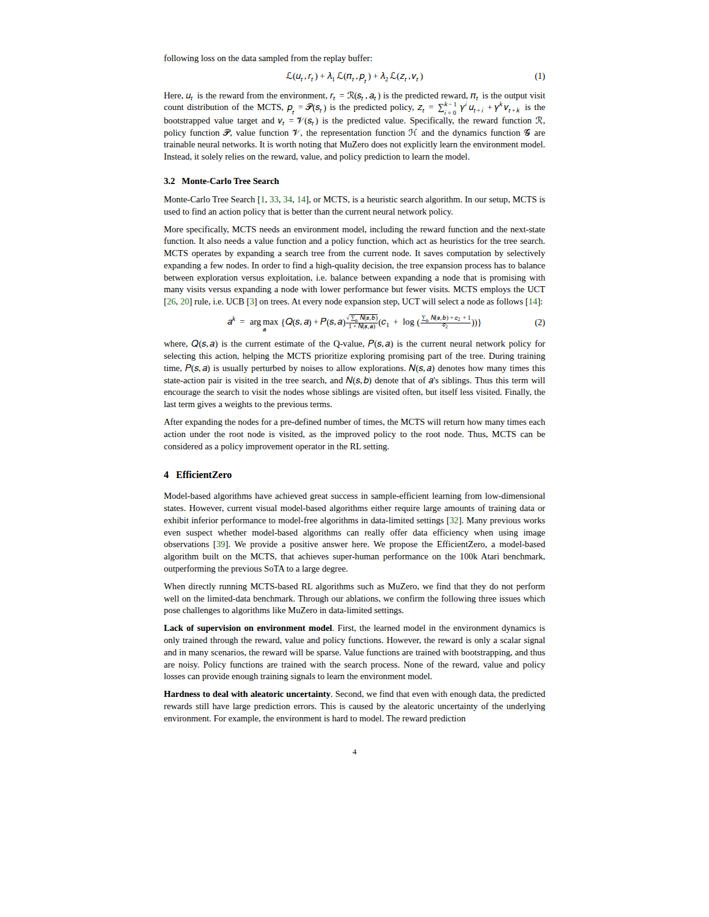following loss on the data sampled from the replay buffer:
ℒ(ut,rt) + λ1ℒ(πt,pt) + λ2ℒ(zt,vt) (1)
Here, ut is the reward from the environment, rt=ℛ(st,at) is the predicted reward, πt is the output visit count distribution of the MCTS, pt=𝒫(st) is the predicted policy, zt=∑i=0k−1γiut+i+γkvt+k is the bootstrapped value target and vt=𝒱(st) is the predicted value. Specifically, the reward function ℛ, policy function 𝒫, value function 𝒱, the representation function ℋ and the dynamics function 𝒢 are trainable neural networks. It is worth noting that MuZero does not explicitly learn the environment model. Instead, it solely relies on the reward, value, and policy prediction to learn the model.
3.2 Monte-Carlo Tree Search
Monte-Carlo Tree Search [1, 33, 34, 14], or MCTS, is a heuristic search algorithm. In our setup, MCTS is used to find an action policy that is better than the current neural network policy.
More specifically, MCTS needs an environment model, including the reward function and the next-state function. It also needs a value function and a policy function, which act as heuristics for the tree search. MCTS operates by expanding a search tree from the current node. It saves computation by selectively expanding a few nodes. In order to find a high-quality decision, the tree expansion process has to balance between exploration versus exploitation, i.e. balance between expanding a node that is promising with many visits versus expanding a node with lower performance but fewer visits. MCTS employs the UCT [26, 20] rule, i.e. UCB [3] on trees. At every node expansion step, UCT will select a node as follows [14]:
ak = arg maxa { Q(s,a) + P(s,a) ∑bN(s,b) 1+N(s,a) ( c1 + log ( ∑bN(s,b)+c2+1 c2 ) ) } (2)
where, Q(s,a) is the current estimate of the Q-value, P(s,a) is the current neural network policy for selecting this action, helping the MCTS prioritize exploring promising part of the tree. During training time, P(s,a) is usually perturbed by noises to allow explorations. N(s,a) denotes how many times this state-action pair is visited in the tree search, and N(s,b) denote that of a's siblings. Thus this term will encourage the search to visit the nodes whose siblings are visited often, but itself less visited. Finally, the last term gives a weights to the previous terms.
After expanding the nodes for a pre-defined number of times, the MCTS will return how many times each action under the root node is visited, as the improved policy to the root node. Thus, MCTS can be considered as a policy improvement operator in the RL setting.
4 EfficientZero
Model-based algorithms have achieved great success in sample-efficient learning from low-dimensional states. However, current visual model-based algorithms either require large amounts of training data or exhibit inferior performance to model-free algorithms in data-limited settings [32]. Many previous works even suspect whether model-based algorithms can really offer data efficiency when using image observations [39]. We provide a positive answer here. We propose the EfficientZero, a model-based algorithm built on the MCTS, that achieves super-human performance on the 100k Atari benchmark, outperforming the previous SoTA to a large degree.
When directly running MCTS-based RL algorithms such as MuZero, we find that they do not perform well on the limited-data benchmark. Through our ablations, we confirm the following three issues which pose challenges to algorithms like MuZero in data-limited settings.
Lack of supervision on environment model. First, the learned model in the environment dynamics is only trained through the reward, value and policy functions. However, the reward is only a scalar signal and in many scenarios, the reward will be sparse. Value functions are trained with bootstrapping, and thus are noisy. Policy functions are trained with the search process. None of the reward, value and policy losses can provide enough training signals to learn the environment model.
Hardness to deal with aleatoric uncertainty. Second, we find that even with enough data, the predicted rewards still have large prediction errors. This is caused by the aleatoric uncertainty of the underlying environment. For example, the environment is hard to model. The reward prediction
4